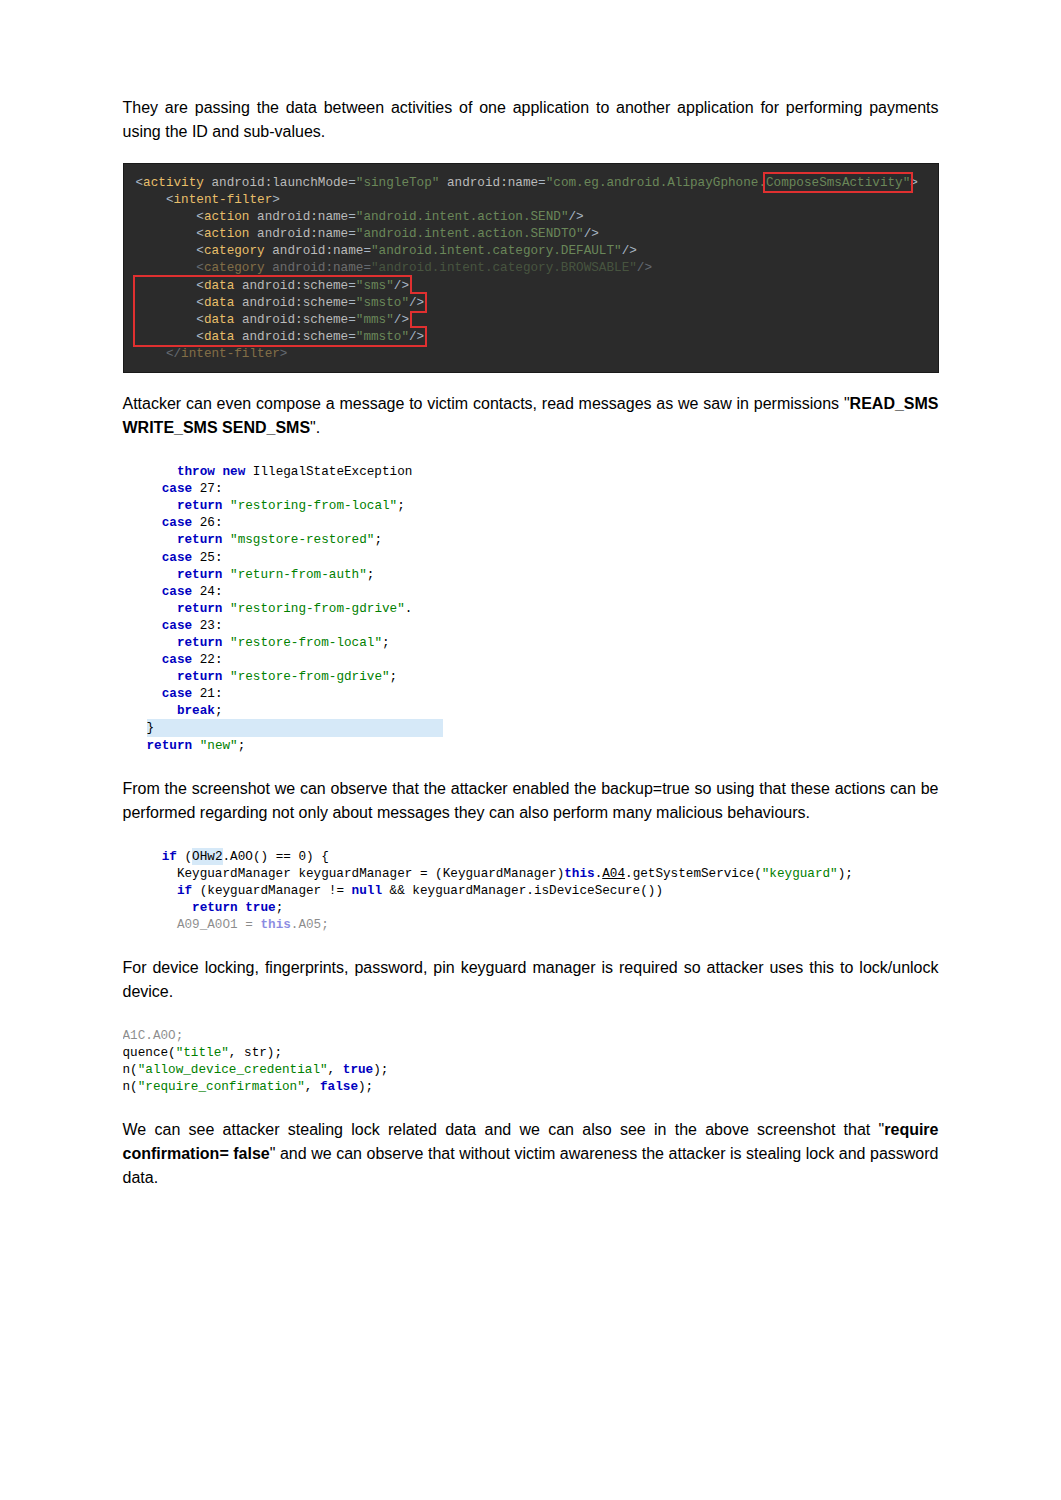They are passing the data between activities of one application to another application for performing payments using the ID and sub-values.
<activity android:launchMode="singleTop" android:name="com.eg.android.AlipayGphone. ComposeSmsActivity"> <intent-filter> <action android:name="android.intent.action.SEND"/> <action android:name="android.intent.action.SENDTO"/> <category android:name="android.intent.category.DEFAULT"/> <category android:name="android.intent.category.BROWSABLE"/> <data android:scheme="sms"/> <data android:scheme="smsto"/> <data android:scheme="mms"/> <data android:scheme="mmsto"/> </intent-filter>
Attacker can even compose a message to victim contacts, read messages as we saw in permissions "READ_SMS WRITE_SMS SEND_SMS".
throw new IllegalStateException case 27: return "restoring-from-local"; case 26: return "msgstore-restored"; case 25: return "return-from-auth"; case 24: return "restoring-from-gdrive". case 23: return "restore-from-local"; case 22: return "restore-from-gdrive"; case 21: break; } return "new";
From the screenshot we can observe that the attacker enabled the backup=true so using that these actions can be performed regarding not only about messages they can also perform many malicious behaviours.
if (OHw2.A0O() == 0) { KeyguardManager keyguardManager = (KeyguardManager)this.A04.getSystemService("keyguard"); if (keyguardManager != null && keyguardManager.isDeviceSecure()) return true; A09_A0O1 = this.A05;
For device locking, fingerprints, password, pin keyguard manager is required so attacker uses this to lock/unlock device.
A1C.A0O; quence("title", str); n("allow_device_credential", true); n("require_confirmation", false);
We can see attacker stealing lock related data and we can also see in the above screenshot that "require confirmation= false" and we can observe that without victim awareness the attacker is stealing lock and password data.